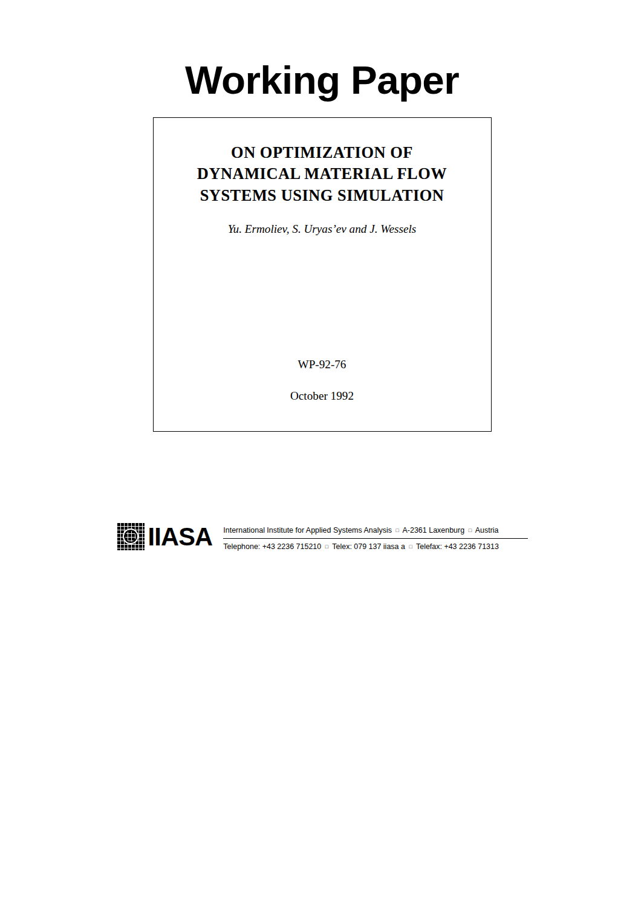Working Paper
ON OPTIMIZATION OF
DYNAMICAL MATERIAL FLOW
SYSTEMS USING SIMULATION
Yu. Ermoliev, S. Uryas’ev and J. Wessels
WP-92-76
October 1992
IIASA
International Institute for Applied Systems Analysis □ A-2361 Laxenburg □ Austria
Telephone: +43 2236 715210 □ Telex: 079 137 iiasa a □ Telefax: +43 2236 71313